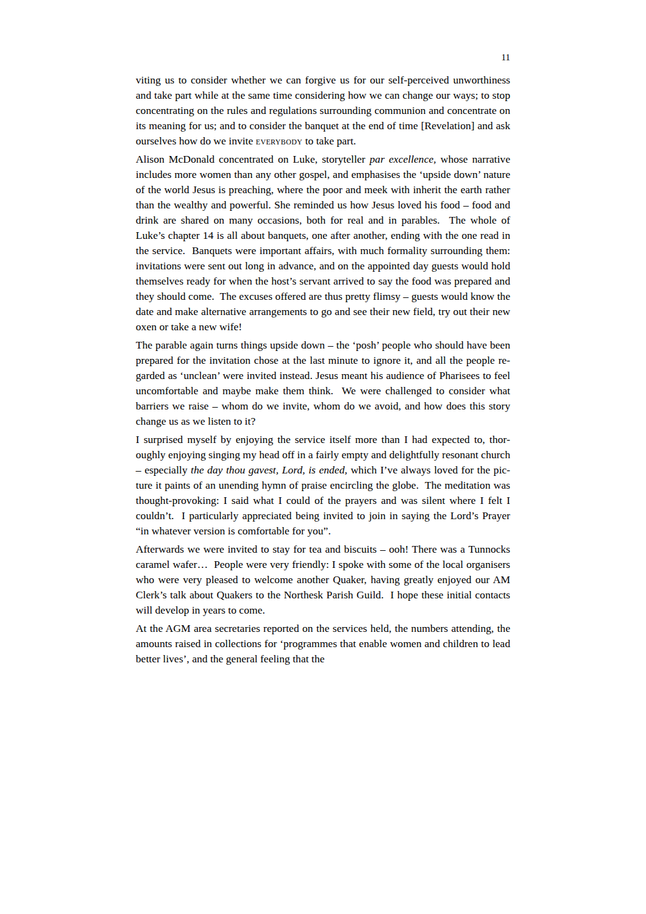11
viting us to consider whether we can forgive us for our self-perceived unworthiness and take part while at the same time considering how we can change our ways; to stop concentrating on the rules and regulations surrounding communion and concentrate on its meaning for us; and to consider the banquet at the end of time [Revelation] and ask ourselves how do we invite everybody to take part.
Alison McDonald concentrated on Luke, storyteller par excellence, whose narrative includes more women than any other gospel, and emphasises the ‘upside down’ nature of the world Jesus is preaching, where the poor and meek with inherit the earth rather than the wealthy and powerful. She reminded us how Jesus loved his food – food and drink are shared on many occasions, both for real and in parables. The whole of Luke’s chapter 14 is all about banquets, one after another, ending with the one read in the service. Banquets were important affairs, with much formality surrounding them: invitations were sent out long in advance, and on the appointed day guests would hold themselves ready for when the host’s servant arrived to say the food was prepared and they should come. The excuses offered are thus pretty flimsy – guests would know the date and make alternative arrangements to go and see their new field, try out their new oxen or take a new wife!
The parable again turns things upside down – the ‘posh’ people who should have been prepared for the invitation chose at the last minute to ignore it, and all the people regarded as ‘unclean’ were invited instead. Jesus meant his audience of Pharisees to feel uncomfortable and maybe make them think. We were challenged to consider what barriers we raise – whom do we invite, whom do we avoid, and how does this story change us as we listen to it?
I surprised myself by enjoying the service itself more than I had expected to, thoroughly enjoying singing my head off in a fairly empty and delightfully resonant church – especially the day thou gavest, Lord, is ended, which I’ve always loved for the picture it paints of an unending hymn of praise encircling the globe. The meditation was thought-provoking: I said what I could of the prayers and was silent where I felt I couldn’t. I particularly appreciated being invited to join in saying the Lord’s Prayer “in whatever version is comfortable for you”.
Afterwards we were invited to stay for tea and biscuits – ooh! There was a Tunnocks caramel wafer… People were very friendly: I spoke with some of the local organisers who were very pleased to welcome another Quaker, having greatly enjoyed our AM Clerk’s talk about Quakers to the Northesk Parish Guild. I hope these initial contacts will develop in years to come.
At the AGM area secretaries reported on the services held, the numbers attending, the amounts raised in collections for ‘programmes that enable women and children to lead better lives’, and the general feeling that the